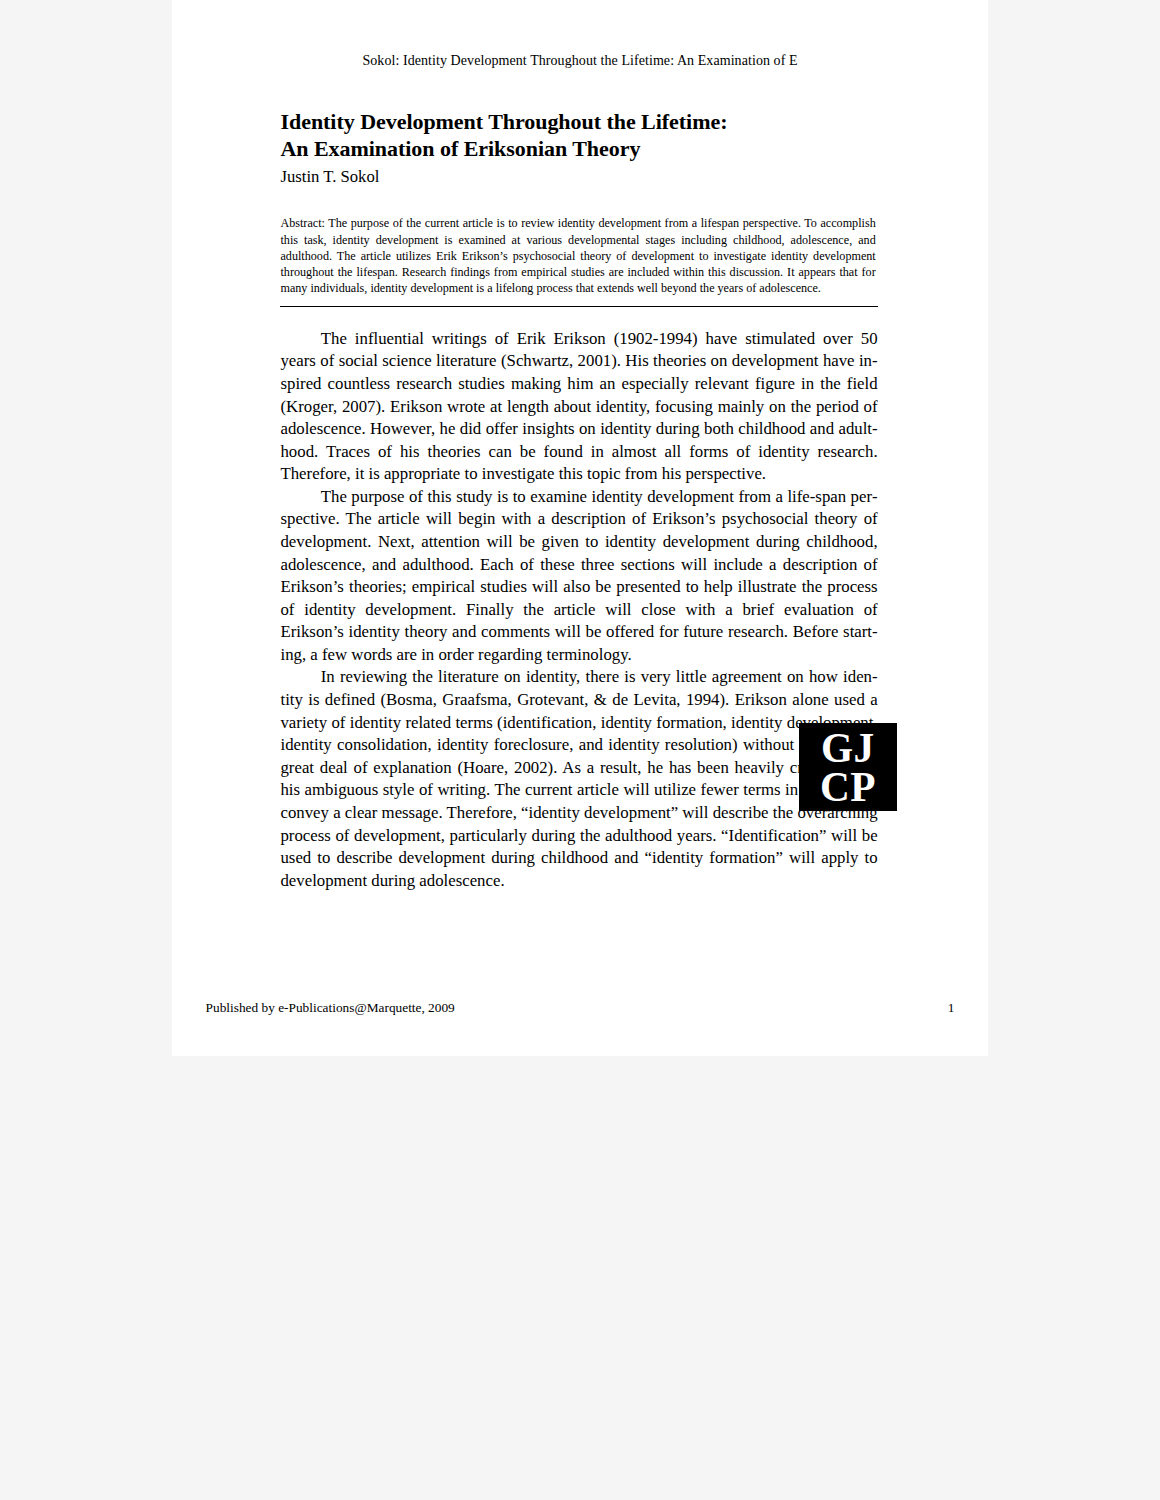Sokol: Identity Development Throughout the Lifetime: An Examination of E
Identity Development Throughout the Lifetime:
An Examination of Eriksonian Theory
Justin T. Sokol
Abstract: The purpose of the current article is to review identity development from a lifespan perspective. To accomplish this task, identity development is examined at various developmental stages including childhood, adolescence, and adulthood. The article utilizes Erik Erikson’s psychosocial theory of development to investigate identity development throughout the lifespan. Research findings from empirical studies are included within this discussion. It appears that for many individuals, identity development is a lifelong process that extends well beyond the years of adolescence.
The influential writings of Erik Erikson (1902-1994) have stimulated over 50 years of social science literature (Schwartz, 2001). His theories on development have inspired countless research studies making him an especially relevant figure in the field (Kroger, 2007). Erikson wrote at length about identity, focusing mainly on the period of adolescence. However, he did offer insights on identity during both childhood and adulthood. Traces of his theories can be found in almost all forms of identity research. Therefore, it is appropriate to investigate this topic from his perspective.
The purpose of this study is to examine identity development from a life-span perspective. The article will begin with a description of Erikson’s psychosocial theory of development. Next, attention will be given to identity development during childhood, adolescence, and adulthood. Each of these three sections will include a description of Erikson’s theories; empirical studies will also be presented to help illustrate the process of identity development. Finally the article will close with a brief evaluation of Erikson’s identity theory and comments will be offered for future research. Before starting, a few words are in order regarding terminology.
In reviewing the literature on identity, there is very little agreement on how identity is defined (Bosma, Graafsma, Grotevant, & de Levita, 1994). Erikson alone used a variety of identity related terms (identification, identity formation, identity development, identity consolidation, identity foreclosure, and identity resolution) without providing a great deal of explanation (Hoare, 2002). As a result, he has been heavily criticized for his ambiguous style of writing. The current article will utilize fewer terms in an effort to convey a clear message. Therefore, “identity development” will describe the overarching process of development, particularly during the adulthood years. “Identification” will be used to describe development during childhood and “identity formation” will apply to development during adolescence.
GJ
CP
Published by e-Publications@Marquette, 2009
1